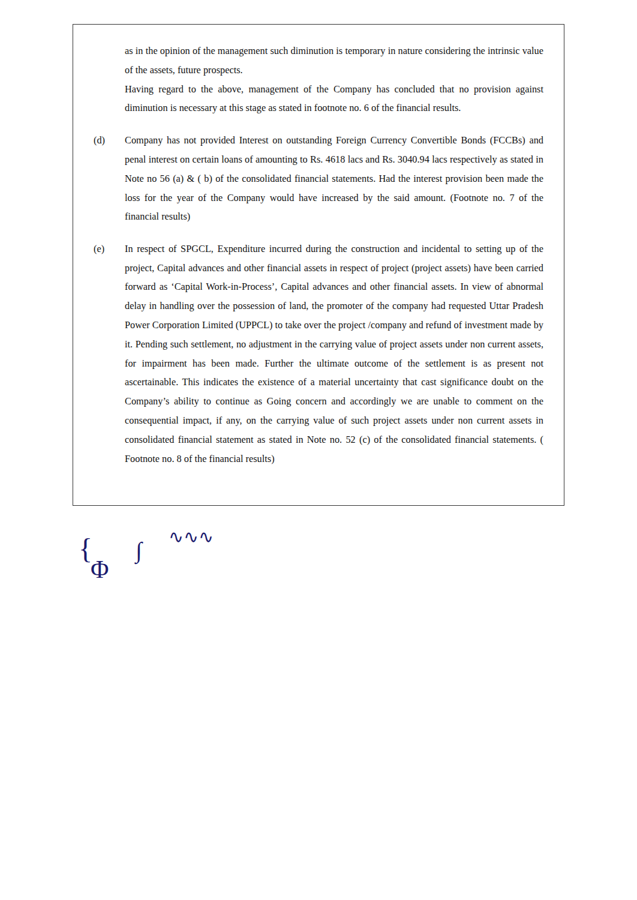as in the opinion of the management such diminution is temporary in nature considering the intrinsic value of the assets, future prospects.
Having regard to the above, management of the Company has concluded that no provision against diminution is necessary at this stage as stated in footnote no. 6 of the financial results.
(d)
Company has not provided Interest on outstanding Foreign Currency Convertible Bonds (FCCBs) and penal interest on certain loans of amounting to Rs. 4618 lacs and Rs. 3040.94 lacs respectively as stated in Note no 56 (a) & ( b) of the consolidated financial statements. Had the interest provision been made the loss for the year of the Company would have increased by the said amount. (Footnote no. 7 of the financial results)
(e)
In respect of SPGCL, Expenditure incurred during the construction and incidental to setting up of the project, Capital advances and other financial assets in respect of project (project assets) have been carried forward as ‘Capital Work-in-Process’, Capital advances and other financial assets. In view of abnormal delay in handling over the possession of land, the promoter of the company had requested Uttar Pradesh Power Corporation Limited (UPPCL) to take over the project /company and refund of investment made by it. Pending such settlement, no adjustment in the carrying value of project assets under non current assets, for impairment has been made. Further the ultimate outcome of the settlement is as present not ascertainable. This indicates the existence of a material uncertainty that cast significance doubt on the Company’s ability to continue as Going concern and accordingly we are unable to comment on the consequential impact, if any, on the carrying value of such project assets under non current assets in consolidated financial statement as stated in Note no. 52 (c) of the consolidated financial statements. ( Footnote no. 8 of the financial results)
{ ∫ ∿∿∿ Φ